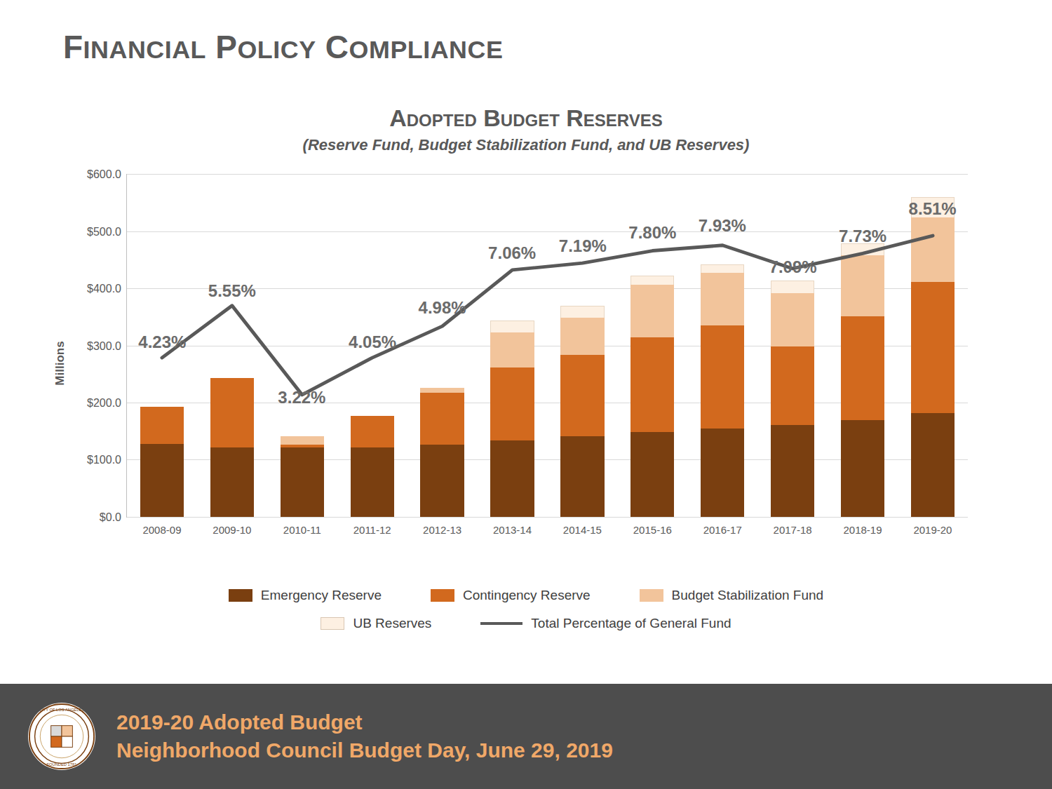FINANCIAL POLICY COMPLIANCE
Adopted Budget Reserves
(Reserve Fund, Budget Stabilization Fund, and UB Reserves)
Millions
$600.0
$500.0
$400.0
$300.0
$200.0
$100.0
$0.0
2008-09
2009-10
2010-11
2011-12
2012-13
2013-14
2014-15
2015-16
2016-17
2017-18
2018-19
2019-20
4.23% 5.55% 3.22% 4.05% 4.98% 7.06% 7.19% 7.80% 7.93% 7.09% 7.73% 8.51%
Emergency Reserve
Contingency Reserve
Budget Stabilization Fund
UB Reserves
Total Percentage of General Fund
CITY OF LOS ANGELES FOUNDED 1781
2019-20 Adopted Budget
Neighborhood Council Budget Day, June 29, 2019